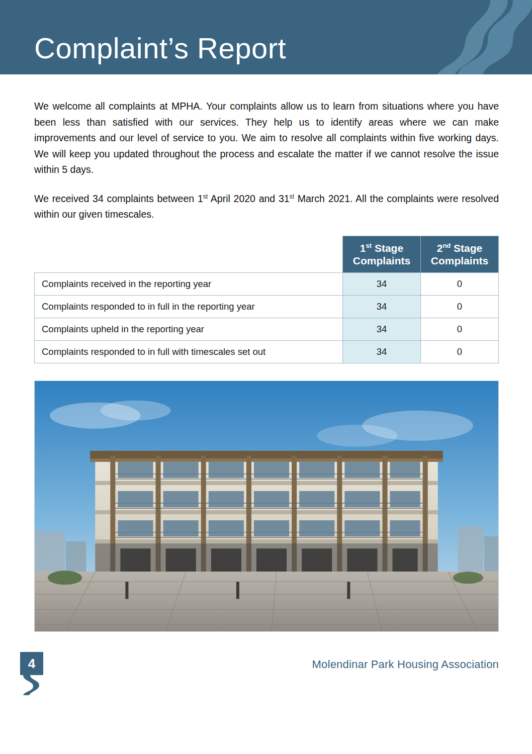Complaint’s Report
We welcome all complaints at MPHA. Your complaints allow us to learn from situations where you have been less than satisfied with our services. They help us to identify areas where we can make improvements and our level of service to you. We aim to resolve all complaints within five working days. We will keep you updated throughout the process and escalate the matter if we cannot resolve the issue within 5 days.
We received 34 complaints between 1st April 2020 and 31st March 2021. All the complaints were resolved within our given timescales.
| | 1 st Stage Complaints | 2 nd Stage Complaints |
| --- | --- | --- |
| Complaints received in the reporting year | 34 | 0 |
| Complaints responded to in full in the reporting year | 34 | 0 |
| Complaints upheld in the reporting year | 34 | 0 |
| Complaints responded to in full with timescales set out | 34 | 0 |
4
Molendinar Park Housing Association